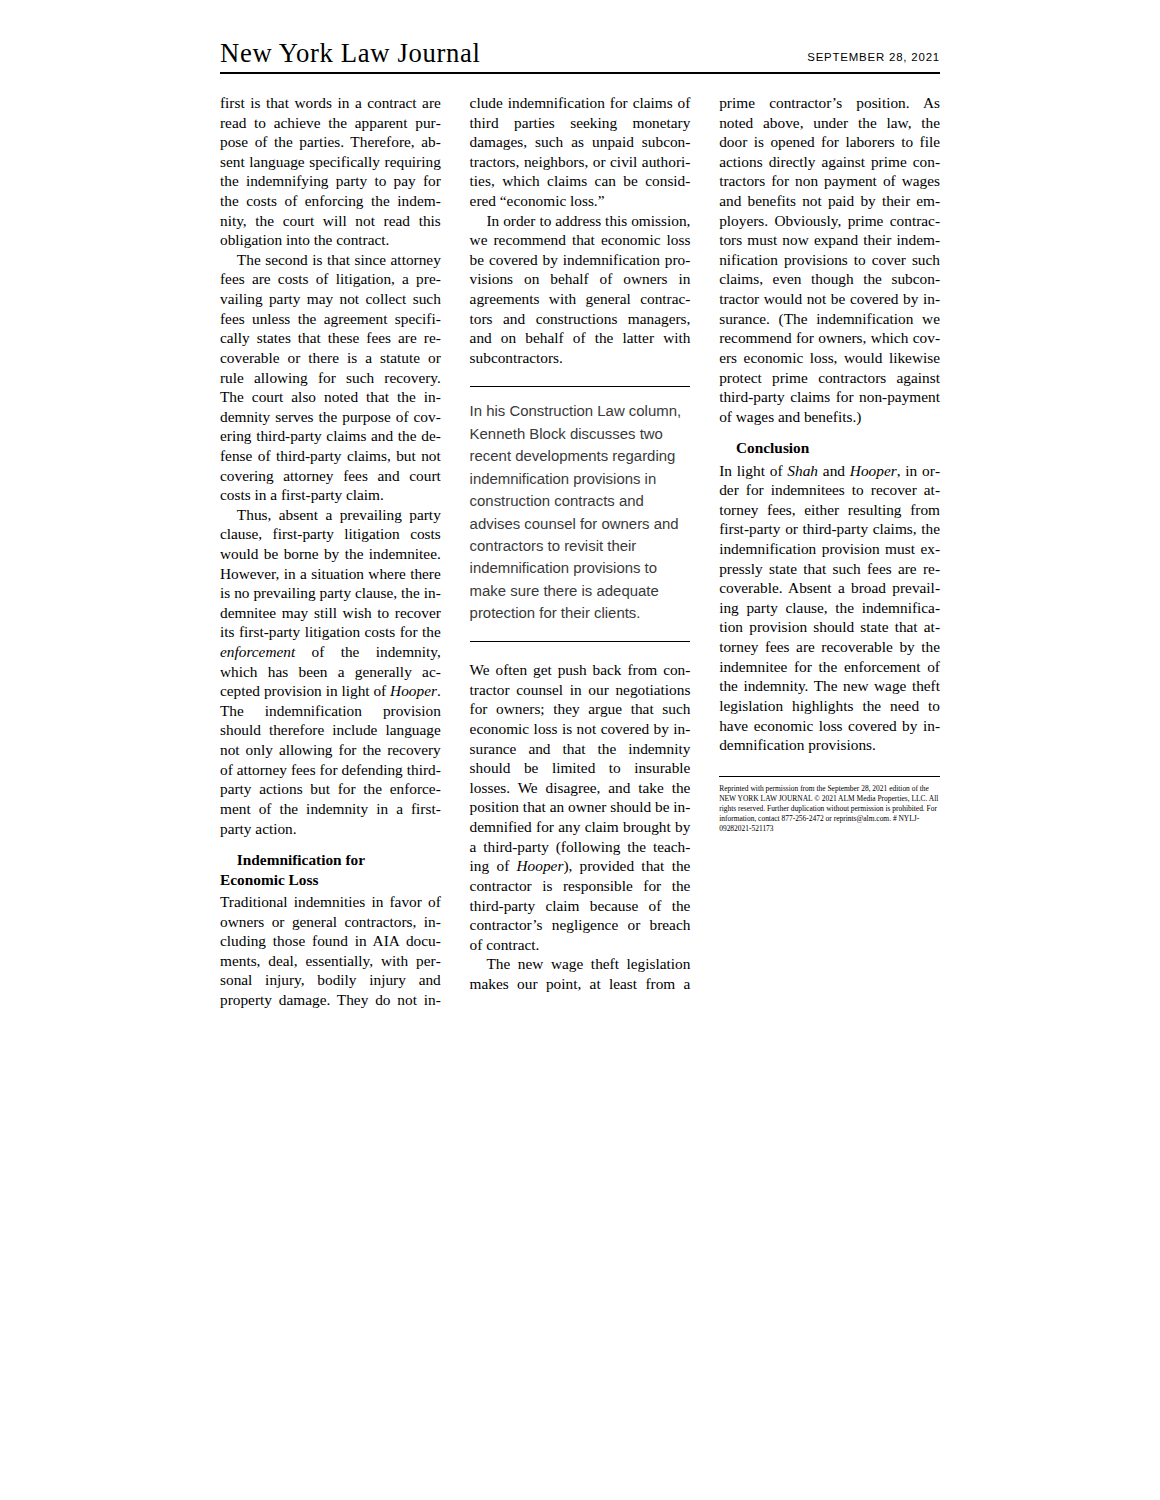New York Law Journal
SEPTEMBER 28, 2021
first is that words in a contract are read to achieve the apparent purpose of the parties. Therefore, absent language specifically requiring the indemnifying party to pay for the costs of enforcing the indemnity, the court will not read this obligation into the contract.
The second is that since attorney fees are costs of litigation, a prevailing party may not collect such fees unless the agreement specifically states that these fees are recoverable or there is a statute or rule allowing for such recovery. The court also noted that the indemnity serves the purpose of covering third-party claims and the defense of third-party claims, but not covering attorney fees and court costs in a first-party claim.
Thus, absent a prevailing party clause, first-party litigation costs would be borne by the indemnitee. However, in a situation where there is no prevailing party clause, the indemnitee may still wish to recover its first-party litigation costs for the enforcement of the indemnity, which has been a generally accepted provision in light of Hooper. The indemnification provision should therefore include language not only allowing for the recovery of attorney fees for defending third-party actions but for the enforcement of the indemnity in a first-party action.
Indemnification for
Economic Loss
Traditional indemnities in favor of owners or general contractors, including those found in AIA documents, deal, essentially, with personal injury, bodily injury and property damage. They do not include indemnification for claims of third parties seeking monetary damages, such as unpaid subcontractors, neighbors, or civil authorities, which claims can be considered “economic loss.”
In order to address this omission, we recommend that economic loss be covered by indemnification provisions on behalf of owners in agreements with general contractors and constructions managers, and on behalf of the latter with subcontractors.
In his Construction Law column, Kenneth Block discusses two recent developments regarding indemnification provisions in construction contracts and advises counsel for owners and contractors to revisit their indemnification provisions to make sure there is adequate protection for their clients.
We often get push back from contractor counsel in our negotiations for owners; they argue that such economic loss is not covered by insurance and that the indemnity should be limited to insurable losses. We disagree, and take the position that an owner should be indemnified for any claim brought by a third-party (following the teaching of Hooper), provided that the contractor is responsible for the third-party claim because of the contractor’s negligence or breach of contract.
The new wage theft legislation makes our point, at least from a prime contractor’s position. As noted above, under the law, the door is opened for laborers to file actions directly against prime contractors for non payment of wages and benefits not paid by their employers. Obviously, prime contractors must now expand their indemnification provisions to cover such claims, even though the subcontractor would not be covered by insurance. (The indemnification we recommend for owners, which covers economic loss, would likewise protect prime contractors against third-party claims for non-payment of wages and benefits.)
Conclusion
In light of Shah and Hooper, in order for indemnitees to recover attorney fees, either resulting from first-party or third-party claims, the indemnification provision must expressly state that such fees are recoverable. Absent a broad prevailing party clause, the indemnification provision should state that attorney fees are recoverable by the indemnitee for the enforcement of the indemnity. The new wage theft legislation highlights the need to have economic loss covered by indemnification provisions.
Reprinted with permission from the September 28, 2021 edition of the NEW YORK LAW JOURNAL © 2021 ALM Media Properties, LLC. All rights reserved. Further duplication without permission is prohibited. For information, contact 877-256-2472 or reprints@alm.com. # NYLJ-09282021-521173